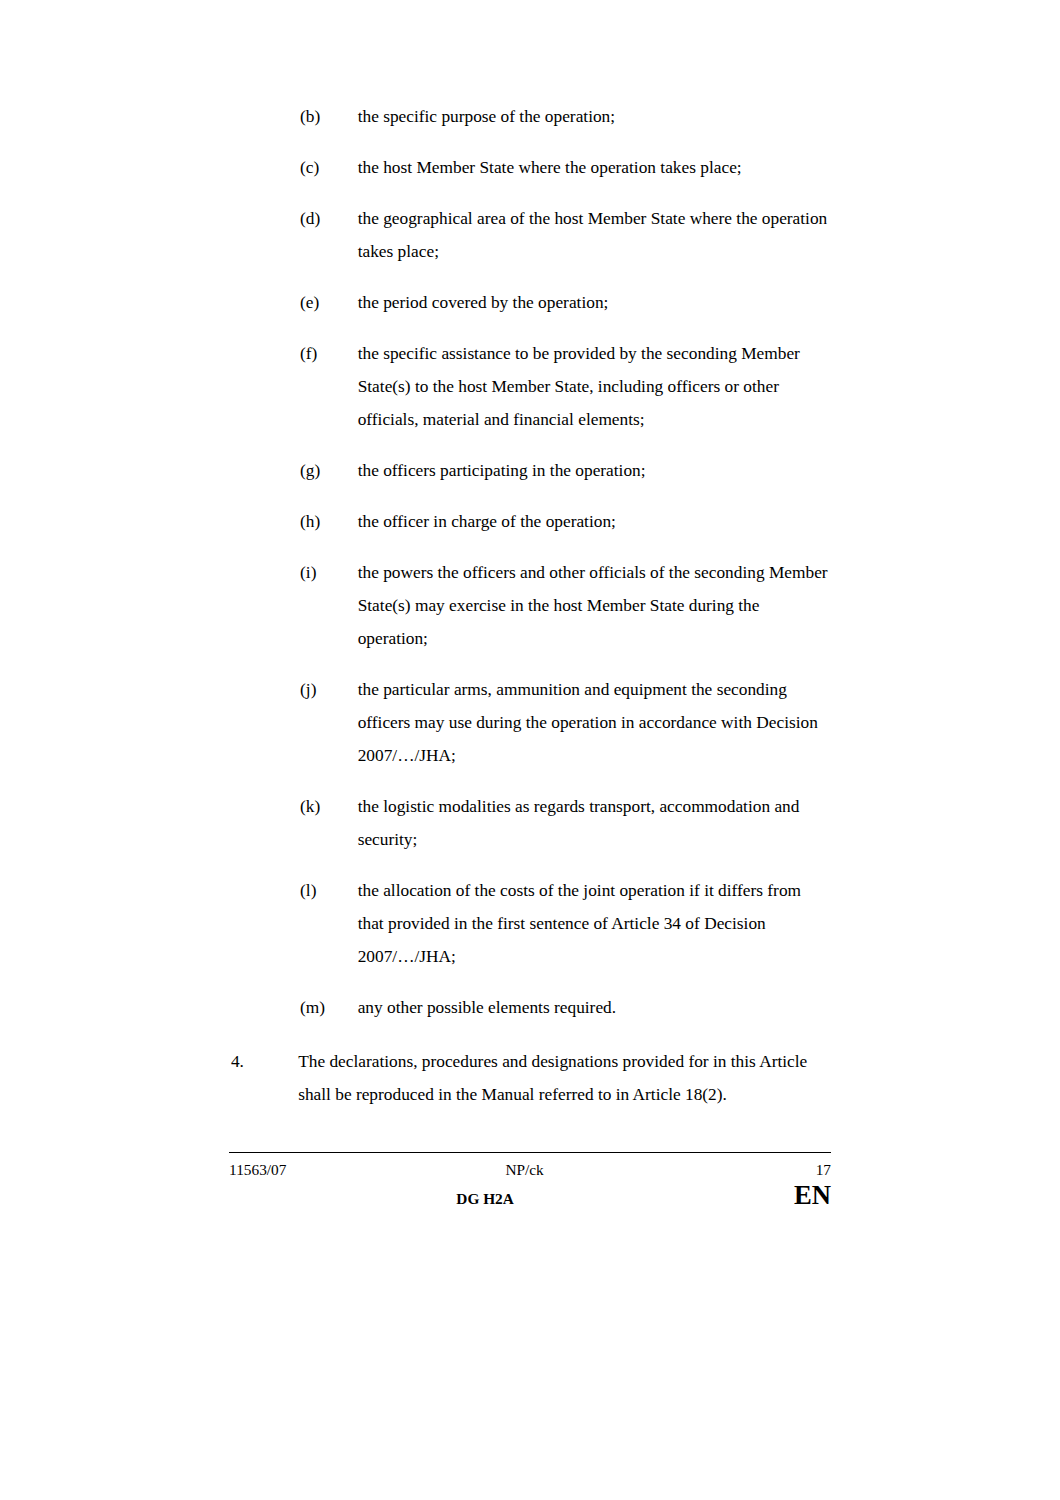(b) the specific purpose of the operation;
(c) the host Member State where the operation takes place;
(d) the geographical area of the host Member State where the operation takes place;
(e) the period covered by the operation;
(f) the specific assistance to be provided by the seconding Member State(s) to the host Member State, including officers or other officials, material and financial elements;
(g) the officers participating in the operation;
(h) the officer in charge of the operation;
(i) the powers the officers and other officials of the seconding Member State(s) may exercise in the host Member State during the operation;
(j) the particular arms, ammunition and equipment the seconding officers may use during the operation in accordance with Decision 2007/…/JHA;
(k) the logistic modalities as regards transport, accommodation and security;
(l) the allocation of the costs of the joint operation if it differs from that provided in the first sentence of Article 34 of Decision 2007/…/JHA;
(m) any other possible elements required.
4. The declarations, procedures and designations provided for in this Article shall be reproduced in the Manual referred to in Article 18(2).
11563/07
NP/ck
17
DG H2A
EN